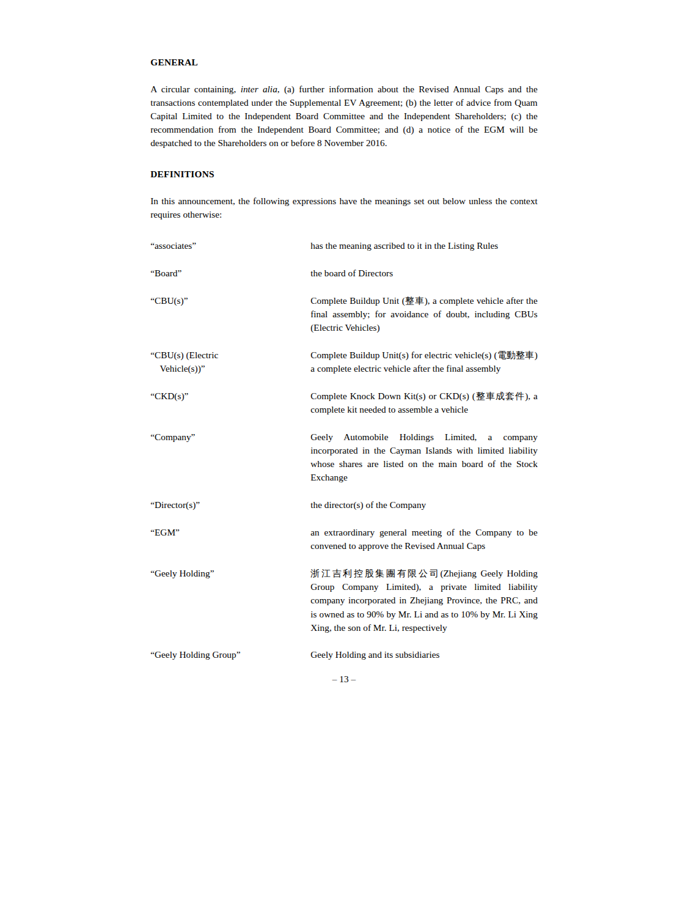GENERAL
A circular containing, inter alia, (a) further information about the Revised Annual Caps and the transactions contemplated under the Supplemental EV Agreement; (b) the letter of advice from Quam Capital Limited to the Independent Board Committee and the Independent Shareholders; (c) the recommendation from the Independent Board Committee; and (d) a notice of the EGM will be despatched to the Shareholders on or before 8 November 2016.
DEFINITIONS
In this announcement, the following expressions have the meanings set out below unless the context requires otherwise:
| “associates” | has the meaning ascribed to it in the Listing Rules |
| “Board” | the board of Directors |
| “CBU(s)” | Complete Buildup Unit ( 整車 ), a complete vehicle after the final assembly; for avoidance of doubt, including CBUs (Electric Vehicles) |
| “CBU(s) (Electric Vehicle(s))” | Complete Buildup Unit(s) for electric vehicle(s) ( 電動整車 ) a complete electric vehicle after the final assembly |
| “CKD(s)” | Complete Knock Down Kit(s) or CKD(s) ( 整車成套件 ), a complete kit needed to assemble a vehicle |
| “Company” | Geely Automobile Holdings Limited, a company incorporated in the Cayman Islands with limited liability whose shares are listed on the main board of the Stock Exchange |
| “Director(s)” | the director(s) of the Company |
| “EGM” | an extraordinary general meeting of the Company to be convened to approve the Revised Annual Caps |
| “Geely Holding” | 浙江吉利控股集團有限公司 (Zhejiang Geely Holding Group Company Limited), a private limited liability company incorporated in Zhejiang Province, the PRC, and is owned as to 90% by Mr. Li and as to 10% by Mr. Li Xing Xing, the son of Mr. Li, respectively |
| “Geely Holding Group” | Geely Holding and its subsidiaries |
– 13 –